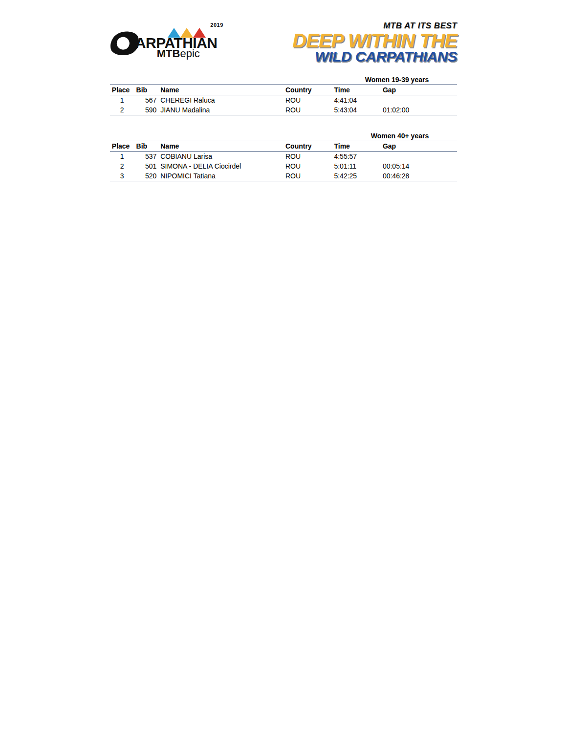2019
ARPATHIAN
MTBepic
MTB AT ITS BEST
DEEP WITHIN THE
WILD CARPATHIANS
Women 19-39 years
| Place | Bib | Name | Country | Time | Gap |
| --- | --- | --- | --- | --- | --- |
| 1 | 567 | CHEREGI Raluca | ROU | 4:41:04 | |
| 2 | 590 | JIANU Madalina | ROU | 5:43:04 | 01:02:00 |
Women 40+ years
| Place | Bib | Name | Country | Time | Gap |
| --- | --- | --- | --- | --- | --- |
| 1 | 537 | COBIANU Larisa | ROU | 4:55:57 | |
| 2 | 501 | SIMONA - DELIA Ciocirdel | ROU | 5:01:11 | 00:05:14 |
| 3 | 520 | NIPOMICI Tatiana | ROU | 5:42:25 | 00:46:28 |